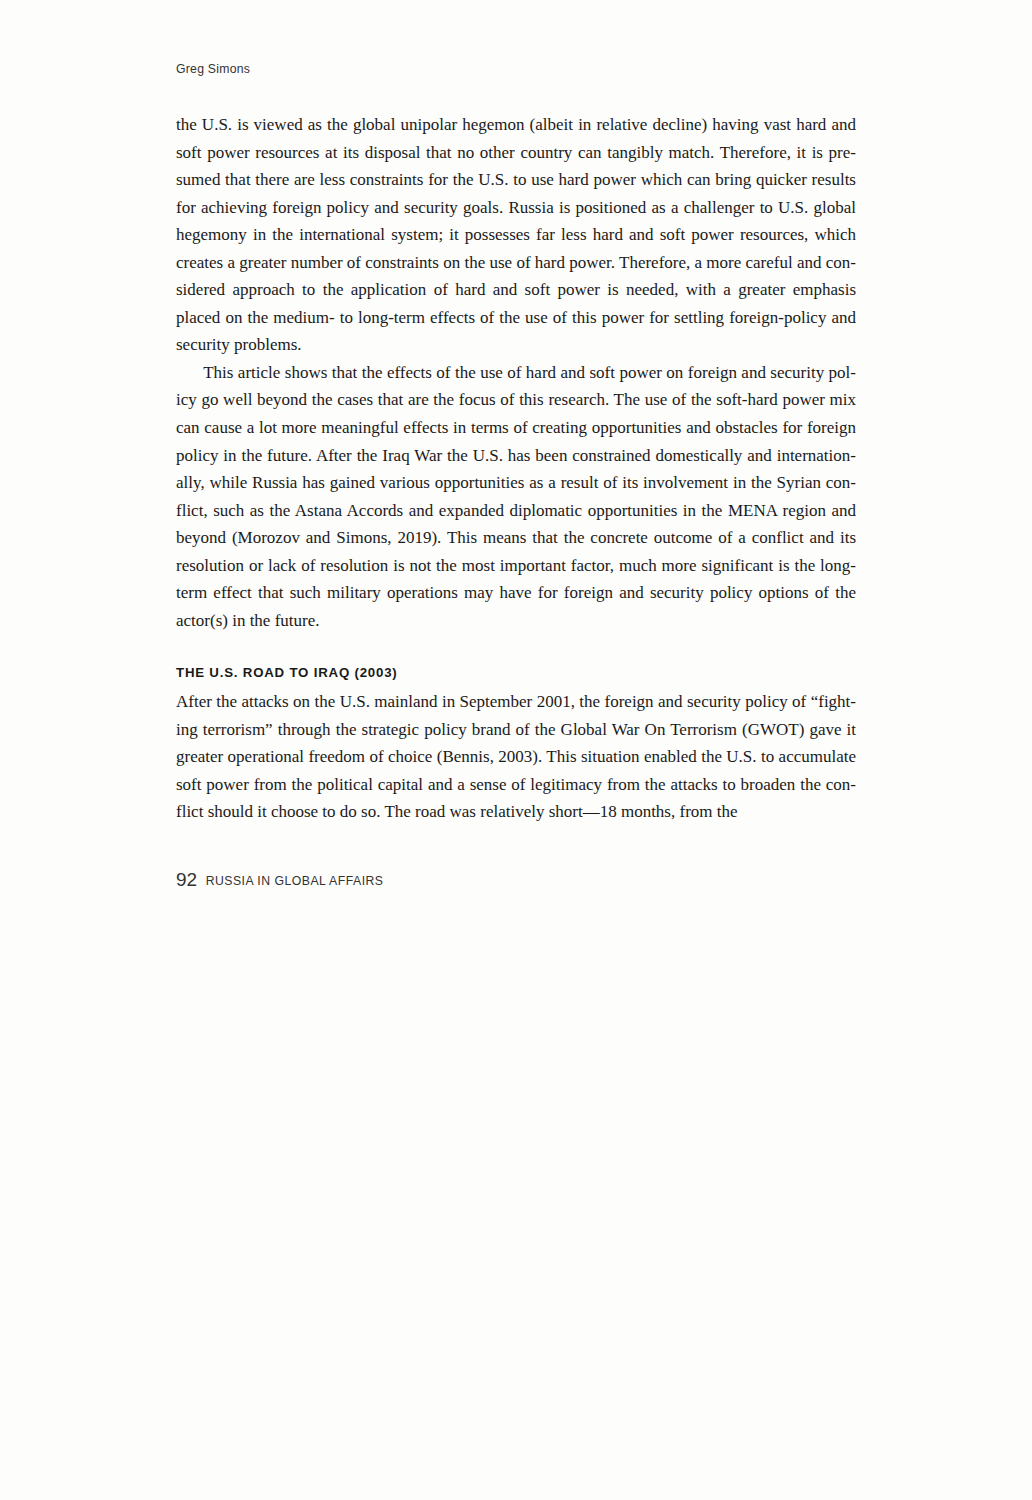Greg Simons
the U.S. is viewed as the global unipolar hegemon (albeit in relative decline) having vast hard and soft power resources at its disposal that no other country can tangibly match. Therefore, it is presumed that there are less constraints for the U.S. to use hard power which can bring quicker results for achieving foreign policy and security goals. Russia is positioned as a challenger to U.S. global hegemony in the international system; it possesses far less hard and soft power resources, which creates a greater number of constraints on the use of hard power. Therefore, a more careful and considered approach to the application of hard and soft power is needed, with a greater emphasis placed on the medium- to long-term effects of the use of this power for settling foreign-policy and security problems.
This article shows that the effects of the use of hard and soft power on foreign and security policy go well beyond the cases that are the focus of this research. The use of the soft-hard power mix can cause a lot more meaningful effects in terms of creating opportunities and obstacles for foreign policy in the future. After the Iraq War the U.S. has been constrained domestically and internationally, while Russia has gained various opportunities as a result of its involvement in the Syrian conflict, such as the Astana Accords and expanded diplomatic opportunities in the MENA region and beyond (Morozov and Simons, 2019). This means that the concrete outcome of a conflict and its resolution or lack of resolution is not the most important factor, much more significant is the long-term effect that such military operations may have for foreign and security policy options of the actor(s) in the future.
The U.S. Road to Iraq (2003)
After the attacks on the U.S. mainland in September 2001, the foreign and security policy of “fighting terrorism” through the strategic policy brand of the Global War On Terrorism (GWOT) gave it greater operational freedom of choice (Bennis, 2003). This situation enabled the U.S. to accumulate soft power from the political capital and a sense of legitimacy from the attacks to broaden the conflict should it choose to do so. The road was relatively short—18 months, from the
92 Russia in Global Affairs